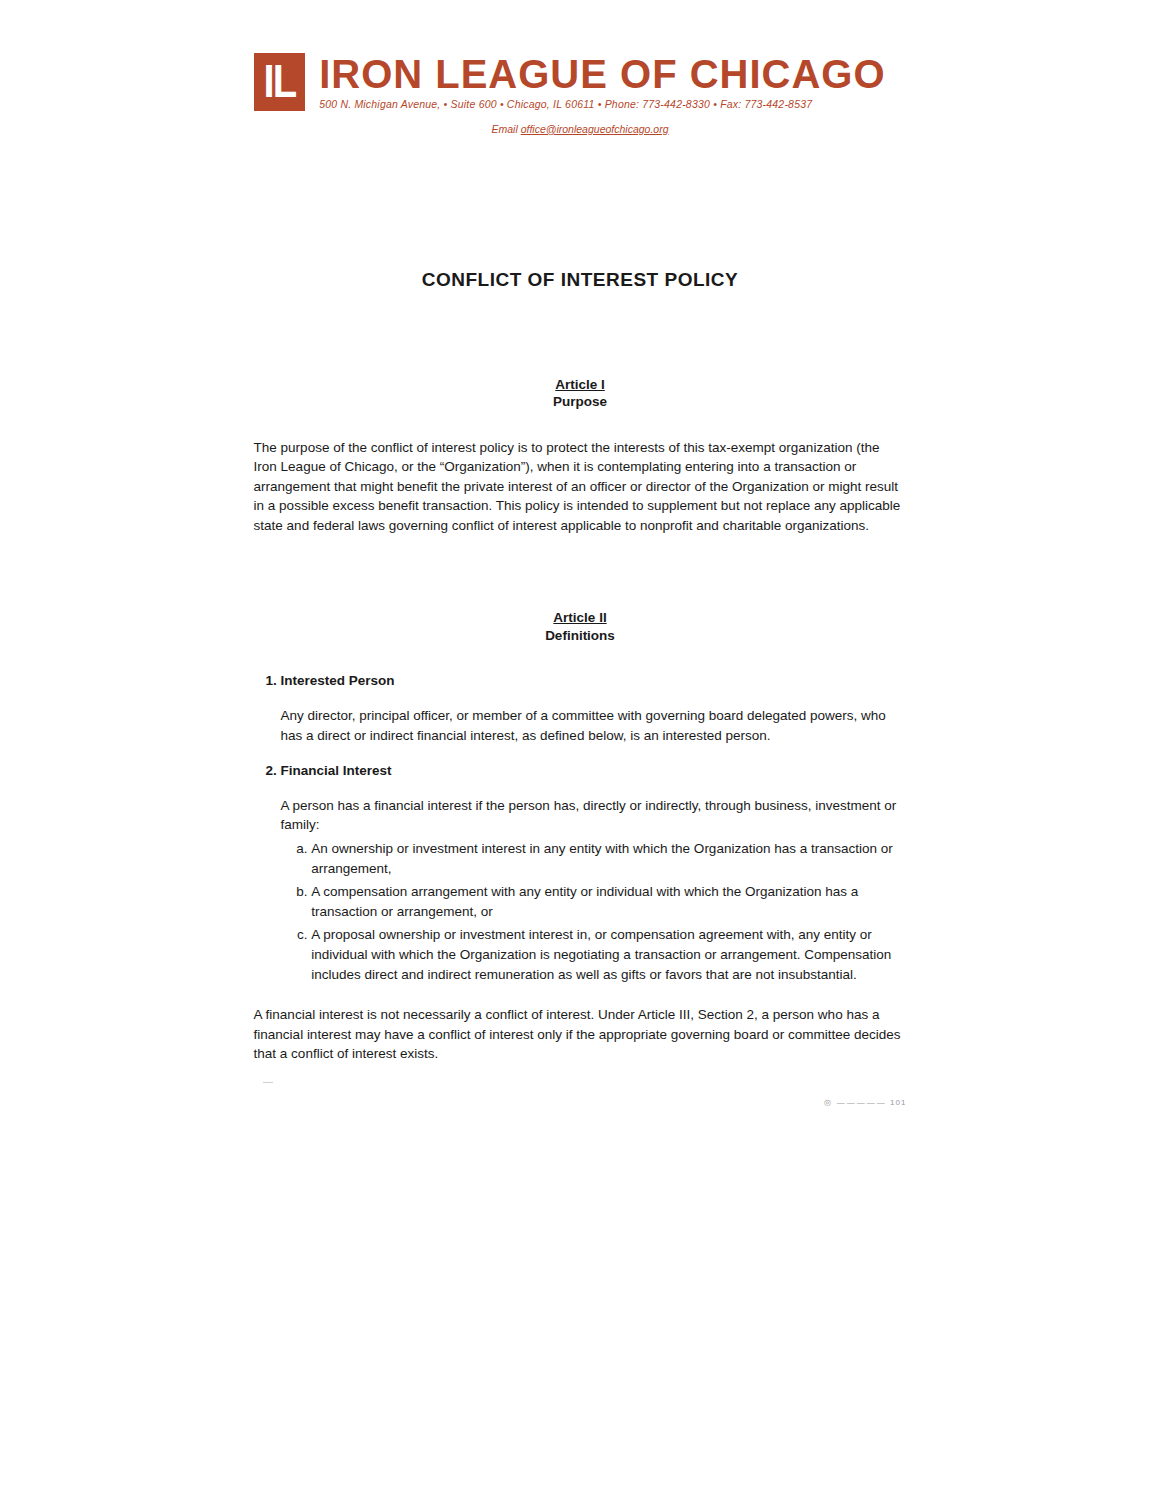IL
IRON LEAGUE OF CHICAGO
500 N. Michigan Avenue, • Suite 600 • Chicago, IL 60611 • Phone: 773-442-8330 • Fax: 773-442-8537
Email office@ironleagueofchicago.org
CONFLICT OF INTEREST POLICY
Article I Purpose
The purpose of the conflict of interest policy is to protect the interests of this tax-exempt organization (the Iron League of Chicago, or the “Organization”), when it is contemplating entering into a transaction or arrangement that might benefit the private interest of an officer or director of the Organization or might result in a possible excess benefit transaction. This policy is intended to supplement but not replace any applicable state and federal laws governing conflict of interest applicable to nonprofit and charitable organizations.
Article II Definitions
Interested Person Any director, principal officer, or member of a committee with governing board delegated powers, who has a direct or indirect financial interest, as defined below, is an interested person.
Financial Interest A person has a financial interest if the person has, directly or indirectly, through business, investment or family:
An ownership or investment interest in any entity with which the Organization has a transaction or arrangement,
A compensation arrangement with any entity or individual with which the Organization has a transaction or arrangement, or
A proposal ownership or investment interest in, or compensation agreement with, any entity or individual with which the Organization is negotiating a transaction or arrangement. Compensation includes direct and indirect remuneration as well as gifts or favors that are not insubstantial.
A financial interest is not necessarily a conflict of interest. Under Article III, Section 2, a person who has a financial interest may have a conflict of interest only if the appropriate governing board or committee decides that a conflict of interest exists.
◎ ————— 101